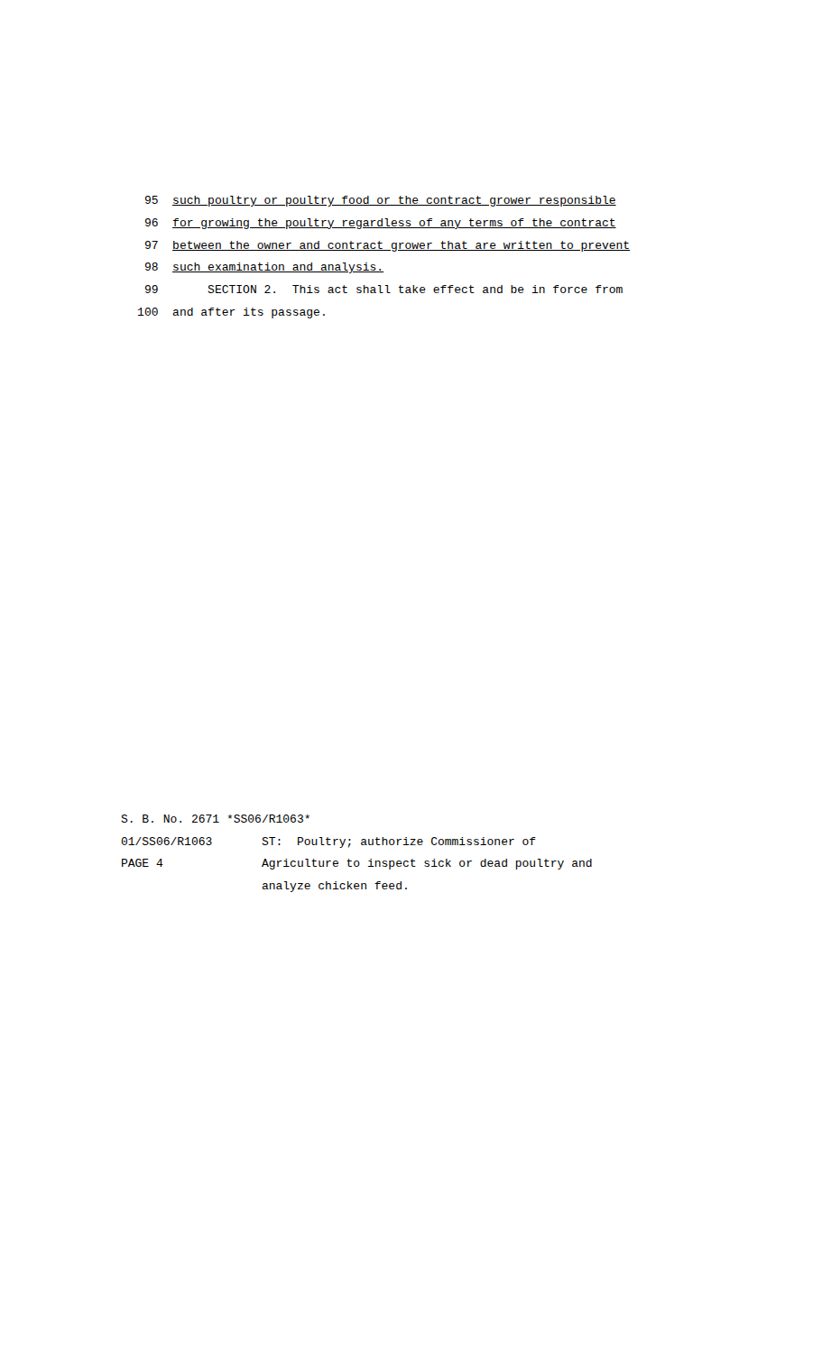95 such poultry or poultry food or the contract grower responsible
96 for growing the poultry regardless of any terms of the contract
97 between the owner and contract grower that are written to prevent
98 such examination and analysis.
99 SECTION 2. This act shall take effect and be in force from
100 and after its passage.
S. B. No. 2671 01/SS06/R1063 PAGE 4
*SS06/R1063* ST: Poultry; authorize Commissioner of Agriculture to inspect sick or dead poultry and analyze chicken feed.